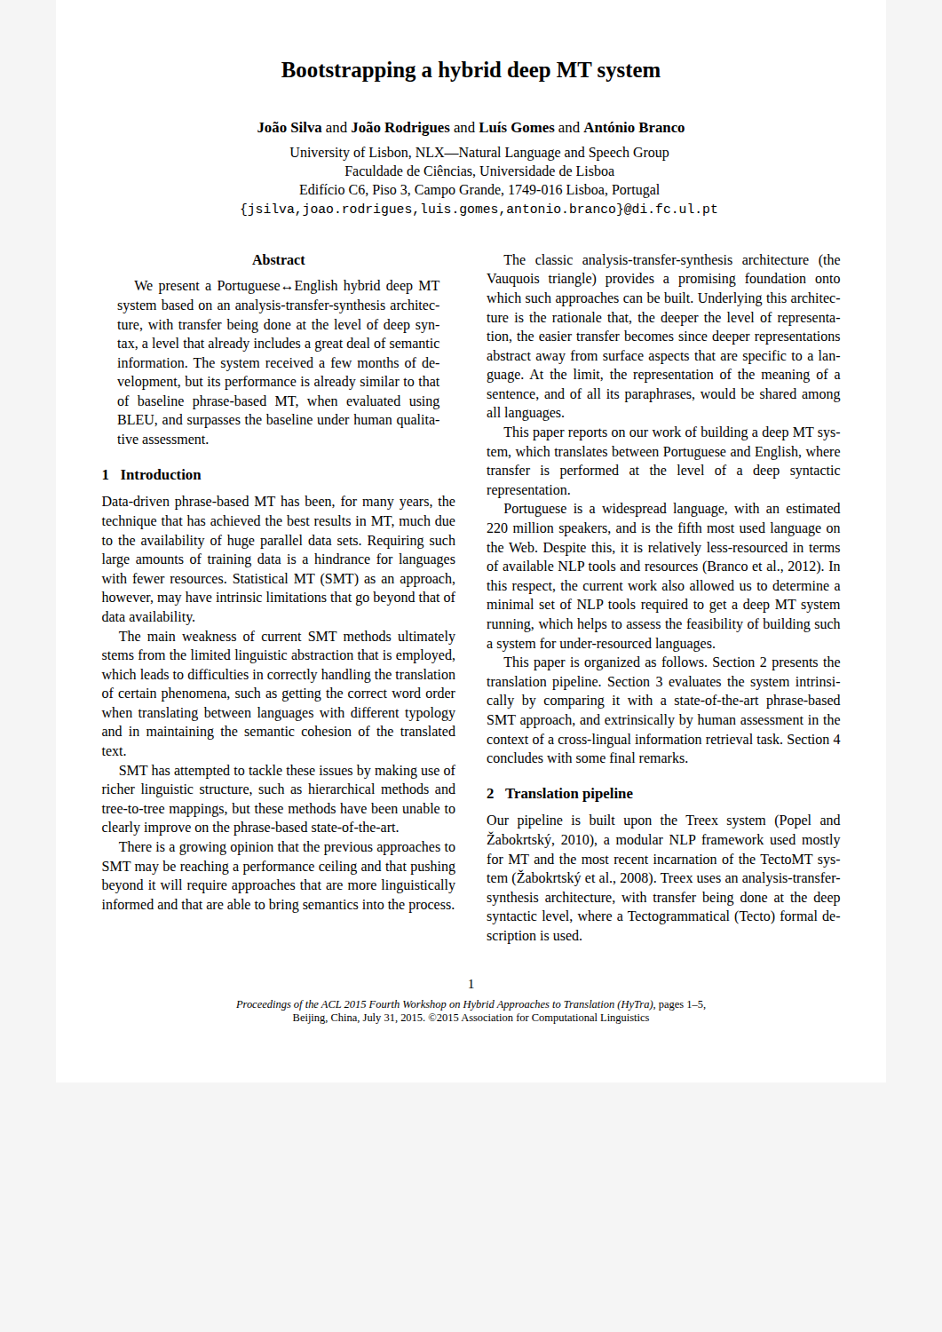Bootstrapping a hybrid deep MT system
João Silva and João Rodrigues and Luís Gomes and António Branco
University of Lisbon, NLX—Natural Language and Speech Group
Faculdade de Ciências, Universidade de Lisboa
Edifício C6, Piso 3, Campo Grande, 1749-016 Lisboa, Portugal
{jsilva,joao.rodrigues,luis.gomes,antonio.branco}@di.fc.ul.pt
Abstract
We present a Portuguese↔English hybrid deep MT system based on an analysis-transfer-synthesis architecture, with transfer being done at the level of deep syntax, a level that already includes a great deal of semantic information. The system received a few months of development, but its performance is already similar to that of baseline phrase-based MT, when evaluated using BLEU, and surpasses the baseline under human qualitative assessment.
1 Introduction
Data-driven phrase-based MT has been, for many years, the technique that has achieved the best results in MT, much due to the availability of huge parallel data sets. Requiring such large amounts of training data is a hindrance for languages with fewer resources. Statistical MT (SMT) as an approach, however, may have intrinsic limitations that go beyond that of data availability.
The main weakness of current SMT methods ultimately stems from the limited linguistic abstraction that is employed, which leads to difficulties in correctly handling the translation of certain phenomena, such as getting the correct word order when translating between languages with different typology and in maintaining the semantic cohesion of the translated text.
SMT has attempted to tackle these issues by making use of richer linguistic structure, such as hierarchical methods and tree-to-tree mappings, but these methods have been unable to clearly improve on the phrase-based state-of-the-art.
There is a growing opinion that the previous approaches to SMT may be reaching a performance ceiling and that pushing beyond it will require approaches that are more linguistically informed and that are able to bring semantics into the process.
The classic analysis-transfer-synthesis architecture (the Vauquois triangle) provides a promising foundation onto which such approaches can be built. Underlying this architecture is the rationale that, the deeper the level of representation, the easier transfer becomes since deeper representations abstract away from surface aspects that are specific to a language. At the limit, the representation of the meaning of a sentence, and of all its paraphrases, would be shared among all languages.
This paper reports on our work of building a deep MT system, which translates between Portuguese and English, where transfer is performed at the level of a deep syntactic representation.
Portuguese is a widespread language, with an estimated 220 million speakers, and is the fifth most used language on the Web. Despite this, it is relatively less-resourced in terms of available NLP tools and resources (Branco et al., 2012). In this respect, the current work also allowed us to determine a minimal set of NLP tools required to get a deep MT system running, which helps to assess the feasibility of building such a system for under-resourced languages.
This paper is organized as follows. Section 2 presents the translation pipeline. Section 3 evaluates the system intrinsically by comparing it with a state-of-the-art phrase-based SMT approach, and extrinsically by human assessment in the context of a cross-lingual information retrieval task. Section 4 concludes with some final remarks.
2 Translation pipeline
Our pipeline is built upon the Treex system (Popel and Žabokrtský, 2010), a modular NLP framework used mostly for MT and the most recent incarnation of the TectoMT system (Žabokrtský et al., 2008). Treex uses an analysis-transfer-synthesis architecture, with transfer being done at the deep syntactic level, where a Tectogrammatical (Tecto) formal description is used.
1
Proceedings of the ACL 2015 Fourth Workshop on Hybrid Approaches to Translation (HyTra), pages 1–5,
Beijing, China, July 31, 2015. ©2015 Association for Computational Linguistics